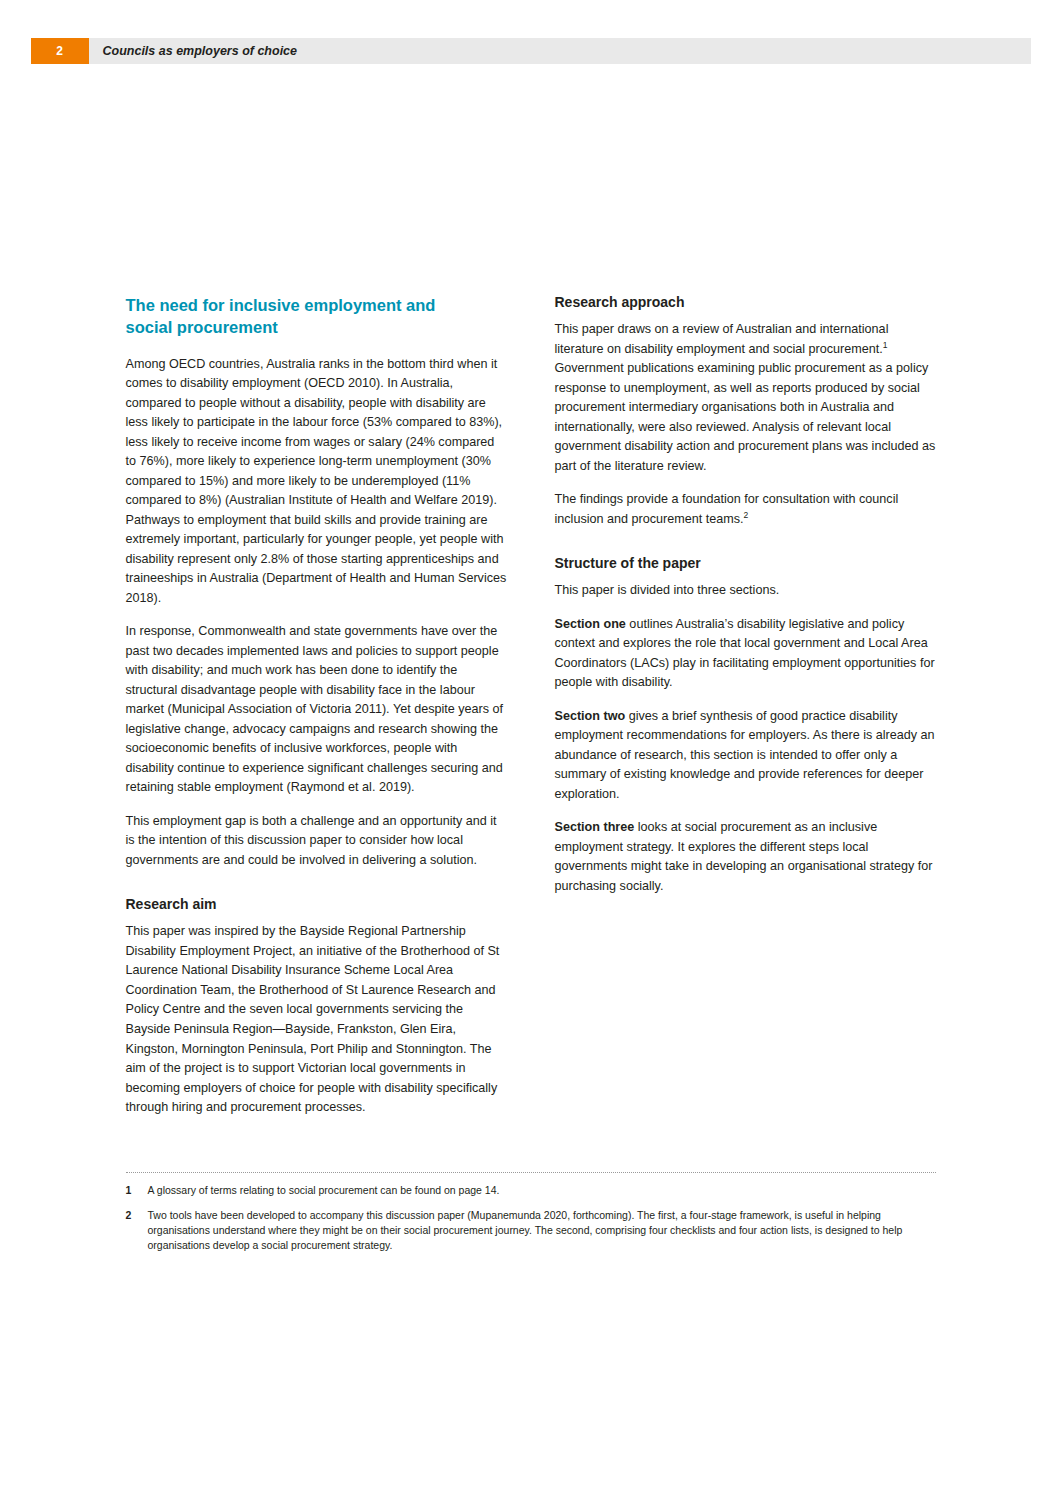2
Councils as employers of choice
The need for inclusive employment and
social procurement
Among OECD countries, Australia ranks in the bottom third when it comes to disability employment (OECD 2010). In Australia, compared to people without a disability, people with disability are less likely to participate in the labour force (53% compared to 83%), less likely to receive income from wages or salary (24% compared to 76%), more likely to experience long-term unemployment (30% compared to 15%) and more likely to be underemployed (11% compared to 8%) (Australian Institute of Health and Welfare 2019). Pathways to employment that build skills and provide training are extremely important, particularly for younger people, yet people with disability represent only 2.8% of those starting apprenticeships and traineeships in Australia (Department of Health and Human Services 2018).
In response, Commonwealth and state governments have over the past two decades implemented laws and policies to support people with disability; and much work has been done to identify the structural disadvantage people with disability face in the labour market (Municipal Association of Victoria 2011). Yet despite years of legislative change, advocacy campaigns and research showing the socioeconomic benefits of inclusive workforces, people with disability continue to experience significant challenges securing and retaining stable employment (Raymond et al. 2019).
This employment gap is both a challenge and an opportunity and it is the intention of this discussion paper to consider how local governments are and could be involved in delivering a solution.
Research aim
This paper was inspired by the Bayside Regional Partnership Disability Employment Project, an initiative of the Brotherhood of St Laurence National Disability Insurance Scheme Local Area Coordination Team, the Brotherhood of St Laurence Research and Policy Centre and the seven local governments servicing the Bayside Peninsula Region—Bayside, Frankston, Glen Eira, Kingston, Mornington Peninsula, Port Philip and Stonnington. The aim of the project is to support Victorian local governments in becoming employers of choice for people with disability specifically through hiring and procurement processes.
Research approach
This paper draws on a review of Australian and international literature on disability employment and social procurement.1 Government publications examining public procurement as a policy response to unemployment, as well as reports produced by social procurement intermediary organisations both in Australia and internationally, were also reviewed. Analysis of relevant local government disability action and procurement plans was included as part of the literature review.
The findings provide a foundation for consultation with council inclusion and procurement teams.2
Structure of the paper
This paper is divided into three sections.
Section one outlines Australia’s disability legislative and policy context and explores the role that local government and Local Area Coordinators (LACs) play in facilitating employment opportunities for people with disability.
Section two gives a brief synthesis of good practice disability employment recommendations for employers. As there is already an abundance of research, this section is intended to offer only a summary of existing knowledge and provide references for deeper exploration.
Section three looks at social procurement as an inclusive employment strategy. It explores the different steps local governments might take in developing an organisational strategy for purchasing socially.
1
A glossary of terms relating to social procurement can be found on page 14.
2
Two tools have been developed to accompany this discussion paper (Mupanemunda 2020, forthcoming). The first, a four-stage framework, is useful in helping organisations understand where they might be on their social procurement journey. The second, comprising four checklists and four action lists, is designed to help organisations develop a social procurement strategy.